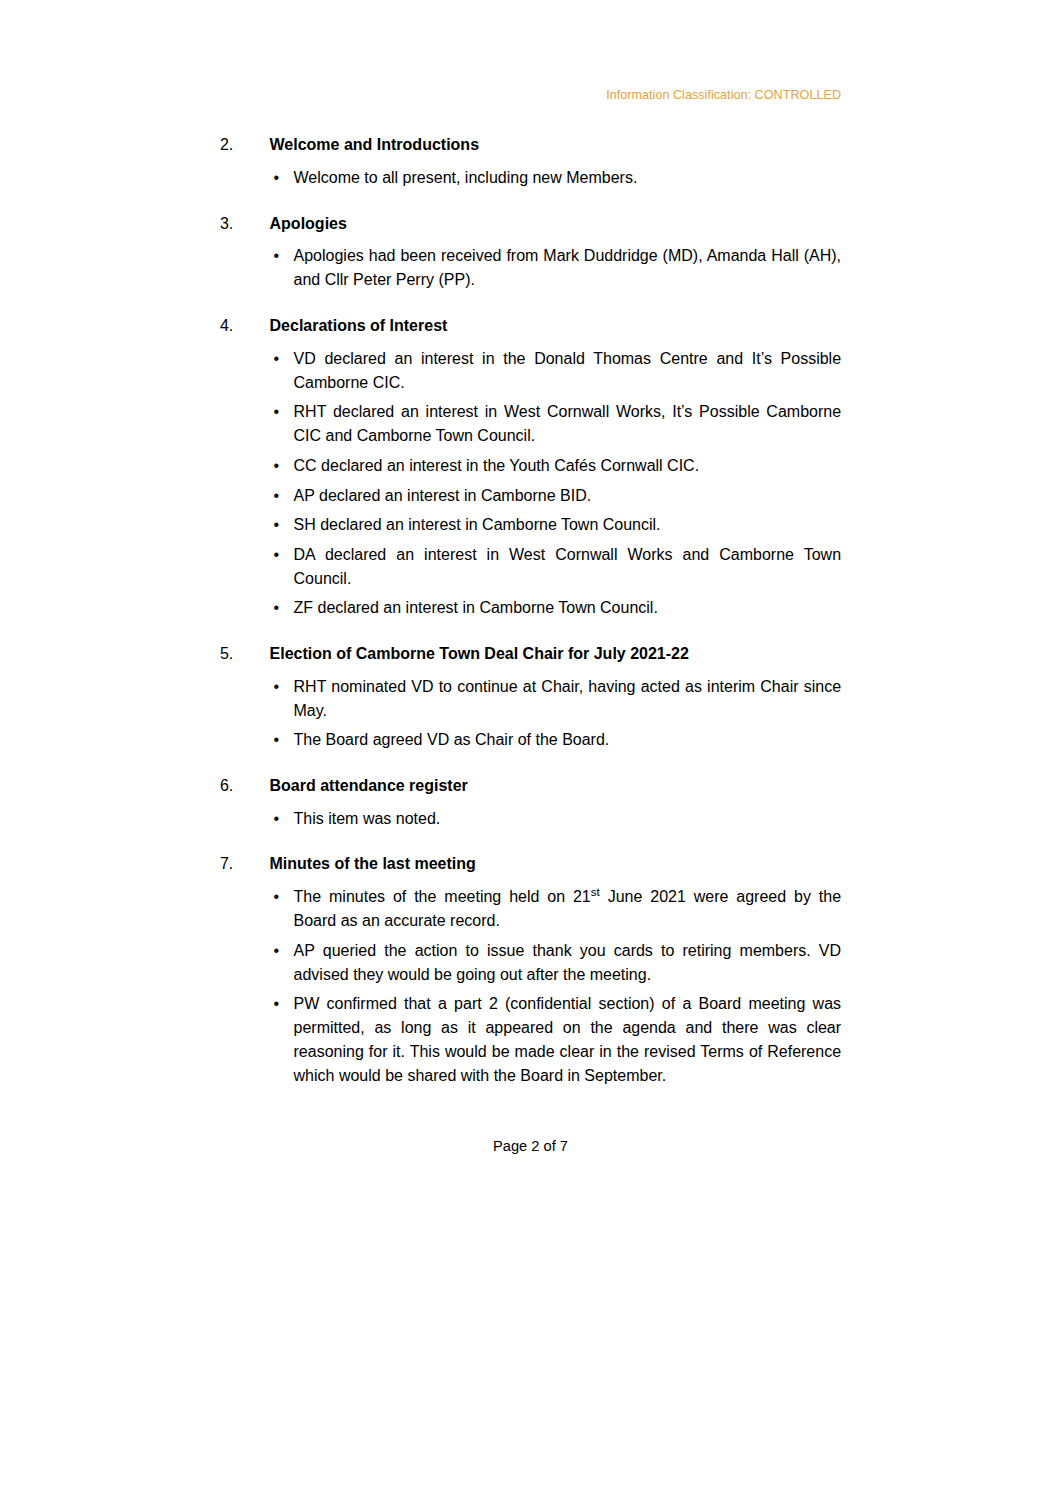Information Classification: CONTROLLED
Welcome and Introductions
Welcome to all present, including new Members.
Apologies
Apologies had been received from Mark Duddridge (MD), Amanda Hall (AH), and Cllr Peter Perry (PP).
Declarations of Interest
VD declared an interest in the Donald Thomas Centre and It’s Possible Camborne CIC.
RHT declared an interest in West Cornwall Works, It’s Possible Camborne CIC and Camborne Town Council.
CC declared an interest in the Youth Cafés Cornwall CIC.
AP declared an interest in Camborne BID.
SH declared an interest in Camborne Town Council.
DA declared an interest in West Cornwall Works and Camborne Town Council.
ZF declared an interest in Camborne Town Council.
Election of Camborne Town Deal Chair for July 2021-22
RHT nominated VD to continue at Chair, having acted as interim Chair since May.
The Board agreed VD as Chair of the Board.
Board attendance register
This item was noted.
Minutes of the last meeting
The minutes of the meeting held on 21st June 2021 were agreed by the Board as an accurate record.
AP queried the action to issue thank you cards to retiring members. VD advised they would be going out after the meeting.
PW confirmed that a part 2 (confidential section) of a Board meeting was permitted, as long as it appeared on the agenda and there was clear reasoning for it. This would be made clear in the revised Terms of Reference which would be shared with the Board in September.
Page 2 of 7